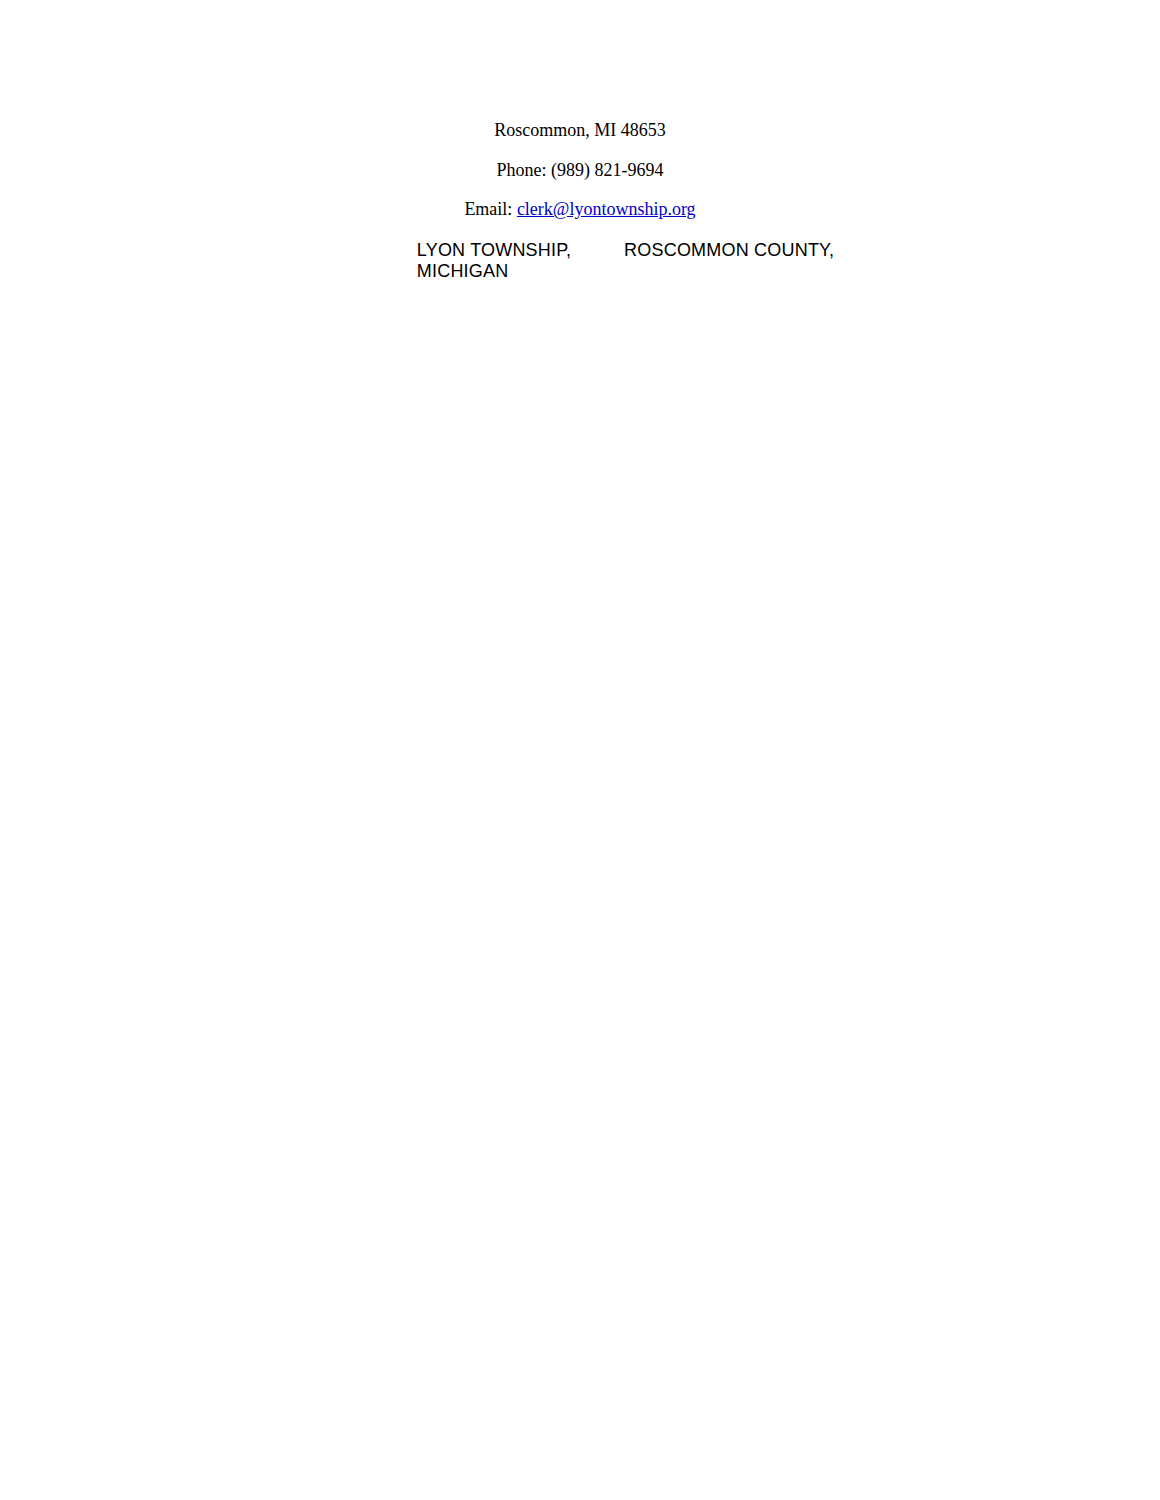Roscommon, MI 48653
Phone: (989) 821-9694
Email: clerk@lyontownship.org
LYON TOWNSHIP, ROSCOMMON COUNTY, MICHIGAN